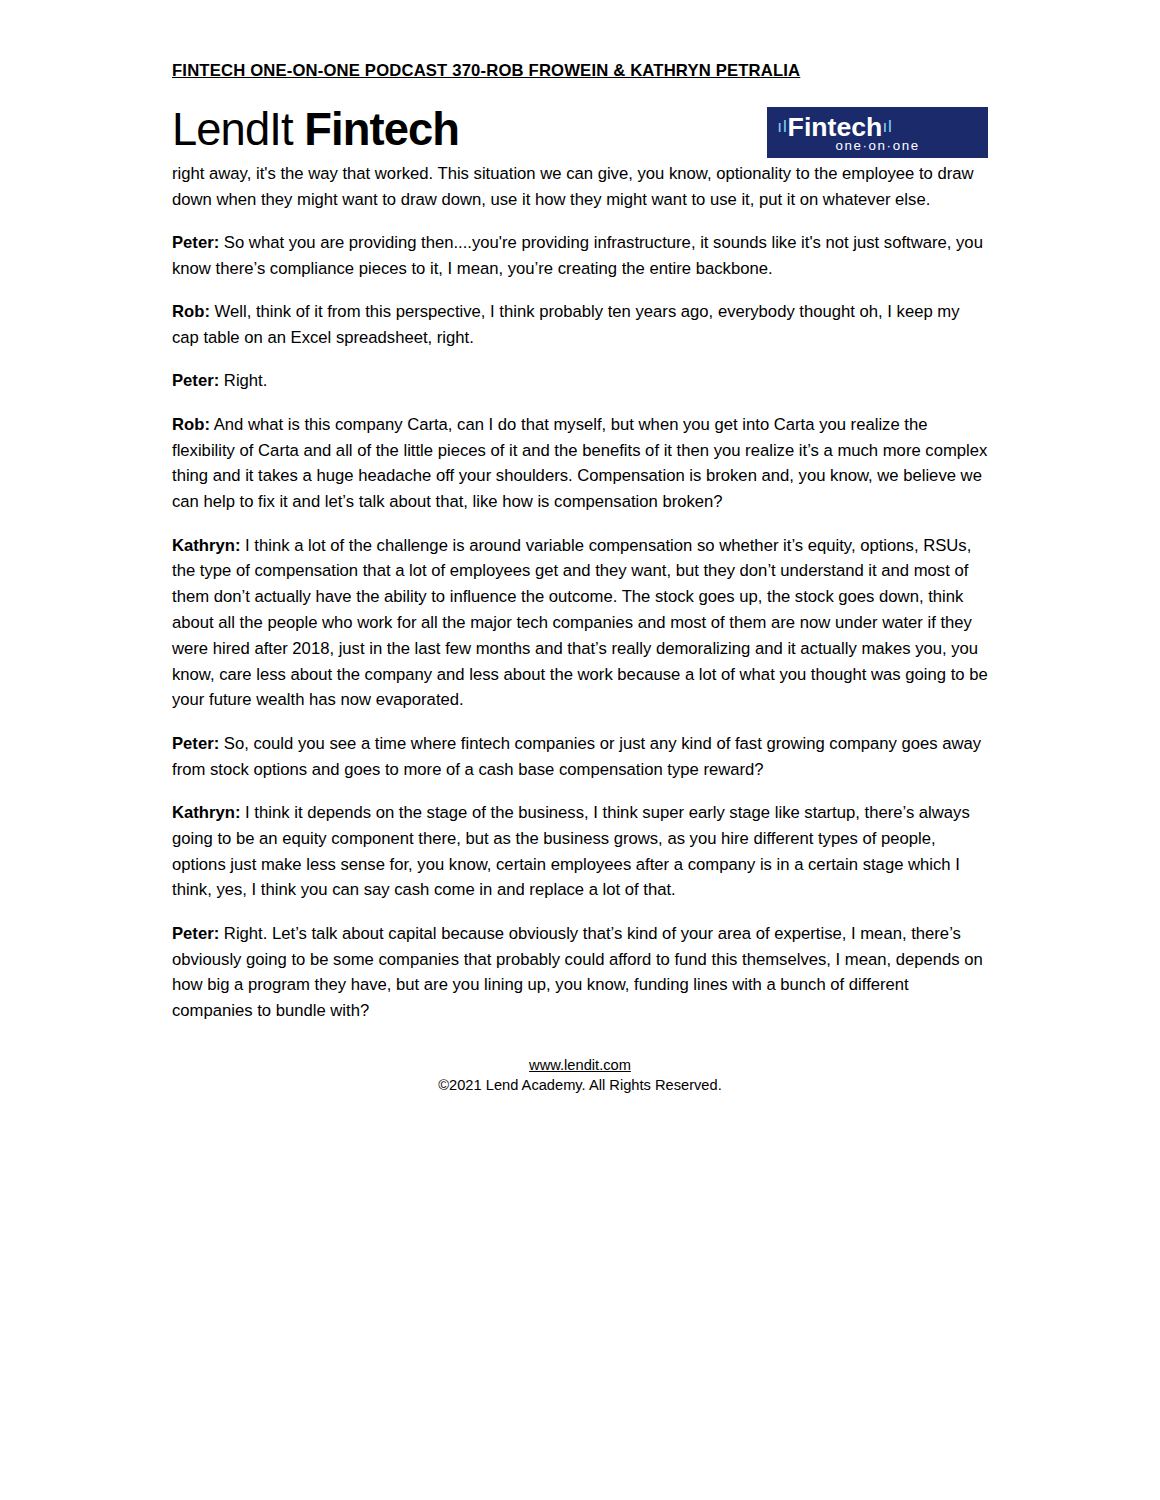FINTECH ONE-ON-ONE PODCAST 370-ROB FROWEIN & KATHRYN PETRALIA
LendIt Fintech
ıl Fintech ıl one·on·one
right away, it's the way that worked. This situation we can give, you know, optionality to the employee to draw down when they might want to draw down, use it how they might want to use it, put it on whatever else.
Peter: So what you are providing then....you're providing infrastructure, it sounds like it's not just software, you know there’s compliance pieces to it, I mean, you’re creating the entire backbone.
Rob: Well, think of it from this perspective, I think probably ten years ago, everybody thought oh, I keep my cap table on an Excel spreadsheet, right.
Peter: Right.
Rob: And what is this company Carta, can I do that myself, but when you get into Carta you realize the flexibility of Carta and all of the little pieces of it and the benefits of it then you realize it’s a much more complex thing and it takes a huge headache off your shoulders. Compensation is broken and, you know, we believe we can help to fix it and let’s talk about that, like how is compensation broken?
Kathryn: I think a lot of the challenge is around variable compensation so whether it’s equity, options, RSUs, the type of compensation that a lot of employees get and they want, but they don’t understand it and most of them don’t actually have the ability to influence the outcome. The stock goes up, the stock goes down, think about all the people who work for all the major tech companies and most of them are now under water if they were hired after 2018, just in the last few months and that’s really demoralizing and it actually makes you, you know, care less about the company and less about the work because a lot of what you thought was going to be your future wealth has now evaporated.
Peter: So, could you see a time where fintech companies or just any kind of fast growing company goes away from stock options and goes to more of a cash base compensation type reward?
Kathryn: I think it depends on the stage of the business, I think super early stage like startup, there’s always going to be an equity component there, but as the business grows, as you hire different types of people, options just make less sense for, you know, certain employees after a company is in a certain stage which I think, yes, I think you can say cash come in and replace a lot of that.
Peter: Right. Let’s talk about capital because obviously that’s kind of your area of expertise, I mean, there’s obviously going to be some companies that probably could afford to fund this themselves, I mean, depends on how big a program they have, but are you lining up, you know, funding lines with a bunch of different companies to bundle with?
www.lendit.com
©2021 Lend Academy. All Rights Reserved.